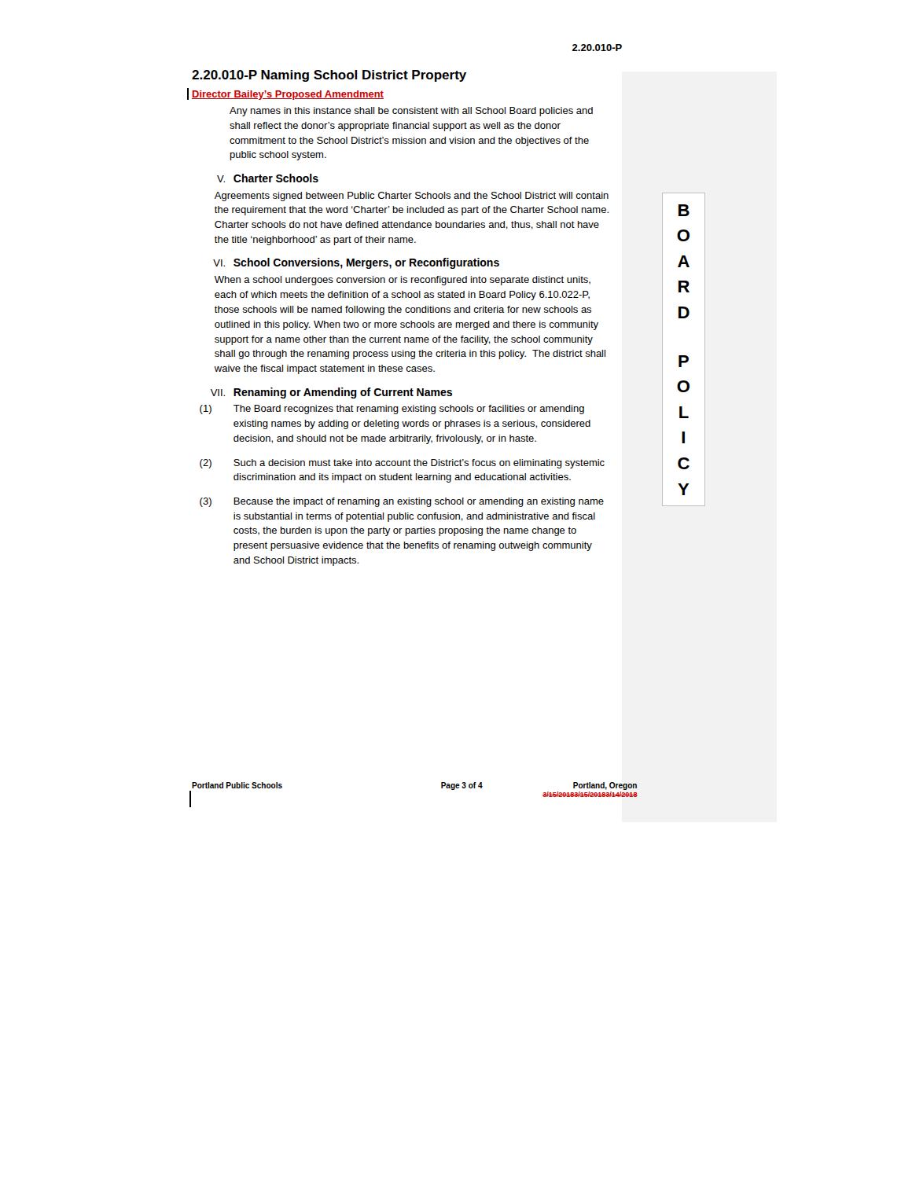2.20.010-P
2.20.010-P Naming School District Property
Director Bailey’s Proposed Amendment
Any names in this instance shall be consistent with all School Board policies and shall reflect the donor’s appropriate financial support as well as the donor commitment to the School District’s mission and vision and the objectives of the public school system.
V.
Charter Schools
Agreements signed between Public Charter Schools and the School District will contain the requirement that the word ‘Charter’ be included as part of the Charter School name. Charter schools do not have defined attendance boundaries and, thus, shall not have the title ‘neighborhood’ as part of their name.
VI.
School Conversions, Mergers, or Reconfigurations
When a school undergoes conversion or is reconfigured into separate distinct units, each of which meets the definition of a school as stated in Board Policy 6.10.022-P, those schools will be named following the conditions and criteria for new schools as outlined in this policy. When two or more schools are merged and there is community support for a name other than the current name of the facility, the school community shall go through the renaming process using the criteria in this policy. The district shall waive the fiscal impact statement in these cases.
VII.
Renaming or Amending of Current Names
(1) The Board recognizes that renaming existing schools or facilities or amending existing names by adding or deleting words or phrases is a serious, considered decision, and should not be made arbitrarily, frivolously, or in haste.
(2) Such a decision must take into account the District’s focus on eliminating systemic discrimination and its impact on student learning and educational activities.
(3) Because the impact of renaming an existing school or amending an existing name is substantial in terms of potential public confusion, and administrative and fiscal costs, the burden is upon the party or parties proposing the name change to present persuasive evidence that the benefits of renaming outweigh community and School District impacts.
B
O
A
R
D
P
O
L
I
C
Y
Portland Public Schools
Page 3 of 4
Portland, Oregon
3/15/20183/15/20183/14/2018